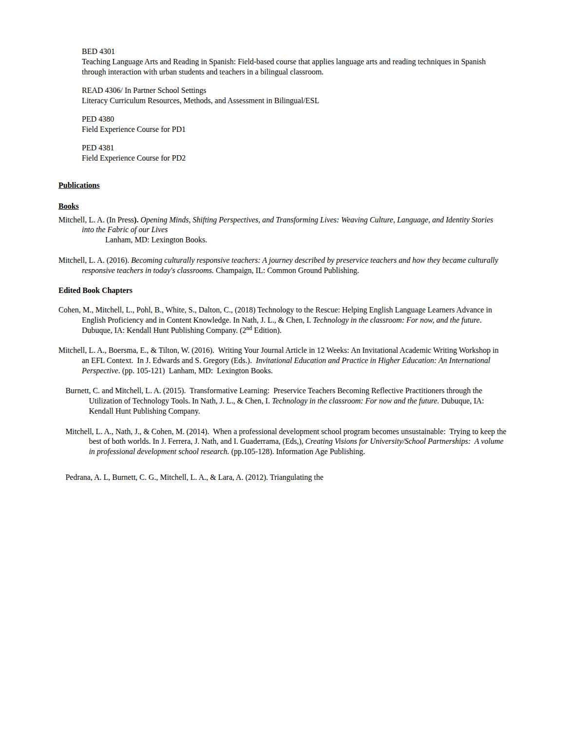BED 4301 Teaching Language Arts and Reading in Spanish: Field-based course that applies language arts and reading techniques in Spanish through interaction with urban students and teachers in a bilingual classroom.
READ 4306/ In Partner School Settings Literacy Curriculum Resources, Methods, and Assessment in Bilingual/ESL
PED 4380 Field Experience Course for PD1
PED 4381 Field Experience Course for PD2
Publications
Books
Mitchell, L. A. (In Press). Opening Minds, Shifting Perspectives, and Transforming Lives: Weaving Culture, Language, and Identity Stories into the Fabric of our Lives Lanham, MD: Lexington Books.
Mitchell, L. A. (2016). Becoming culturally responsive teachers: A journey described by preservice teachers and how they became culturally responsive teachers in today's classrooms. Champaign, IL: Common Ground Publishing.
Edited Book Chapters
Cohen, M., Mitchell, L., Pohl, B., White, S., Dalton, C., (2018) Technology to the Rescue: Helping English Language Learners Advance in English Proficiency and in Content Knowledge. In Nath, J. L., & Chen, I. Technology in the classroom: For now, and the future. Dubuque, IA: Kendall Hunt Publishing Company. (2nd Edition).
Mitchell, L. A., Boersma, E., & Tilton, W. (2016). Writing Your Journal Article in 12 Weeks: An Invitational Academic Writing Workshop in an EFL Context. In J. Edwards and S. Gregory (Eds.). Invitational Education and Practice in Higher Education: An International Perspective. (pp. 105-121) Lanham, MD: Lexington Books.
Burnett, C. and Mitchell, L. A. (2015). Transformative Learning: Preservice Teachers Becoming Reflective Practitioners through the Utilization of Technology Tools. In Nath, J. L., & Chen, I. Technology in the classroom: For now and the future. Dubuque, IA: Kendall Hunt Publishing Company.
Mitchell, L. A., Nath, J., & Cohen, M. (2014). When a professional development school program becomes unsustainable: Trying to keep the best of both worlds. In J. Ferrera, J. Nath, and I. Guaderrama, (Eds,), Creating Visions for University/School Partnerships: A volume in professional development school research. (pp.105-128). Information Age Publishing.
Pedrana, A. L, Burnett, C. G., Mitchell, L. A., & Lara, A. (2012). Triangulating the